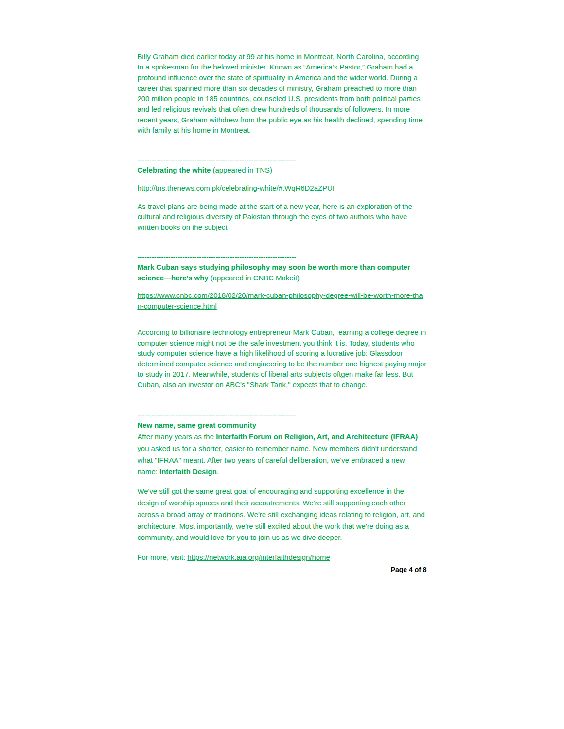Billy Graham died earlier today at 99 at his home in Montreat, North Carolina, according to a spokesman for the beloved minister. Known as “America’s Pastor,” Graham had a profound influence over the state of spirituality in America and the wider world. During a career that spanned more than six decades of ministry, Graham preached to more than 200 million people in 185 countries, counseled U.S. presidents from both political parties and led religious revivals that often drew hundreds of thousands of followers. In more recent years, Graham withdrew from the public eye as his health declined, spending time with family at his home in Montreat.
-------------------------------------------------------------------
Celebrating the white (appeared in TNS)
http://tns.thenews.com.pk/celebrating-white/#.WqR6D2aZPUI
As travel plans are being made at the start of a new year, here is an exploration of the cultural and religious diversity of Pakistan through the eyes of two authors who have written books on the subject
-------------------------------------------------------------------
Mark Cuban says studying philosophy may soon be worth more than computer science—here's why (appeared in CNBC Makeit)
https://www.cnbc.com/2018/02/20/mark-cuban-philosophy-degree-will-be-worth-more-than-computer-science.html
According to billionaire technology entrepreneur Mark Cuban, earning a college degree in computer science might not be the safe investment you think it is. Today, students who study computer science have a high likelihood of scoring a lucrative job: Glassdoor determined computer science and engineering to be the number one highest paying major to study in 2017. Meanwhile, students of liberal arts subjects oftgen make far less. But Cuban, also an investor on ABC's "Shark Tank," expects that to change.
-------------------------------------------------------------------
New name, same great community
After many years as the Interfaith Forum on Religion, Art, and Architecture (IFRAA) you asked us for a shorter, easier-to-remember name. New members didn't understand what "IFRAA" meant. After two years of careful deliberation, we've embraced a new name: Interfaith Design.
We've still got the same great goal of encouraging and supporting excellence in the design of worship spaces and their accoutrements. We're still supporting each other across a broad array of traditions. We're still exchanging ideas relating to religion, art, and architecture. Most importantly, we're still excited about the work that we're doing as a community, and would love for you to join us as we dive deeper.
For more, visit: https://network.aia.org/interfaithdesign/home
Page 4 of 8